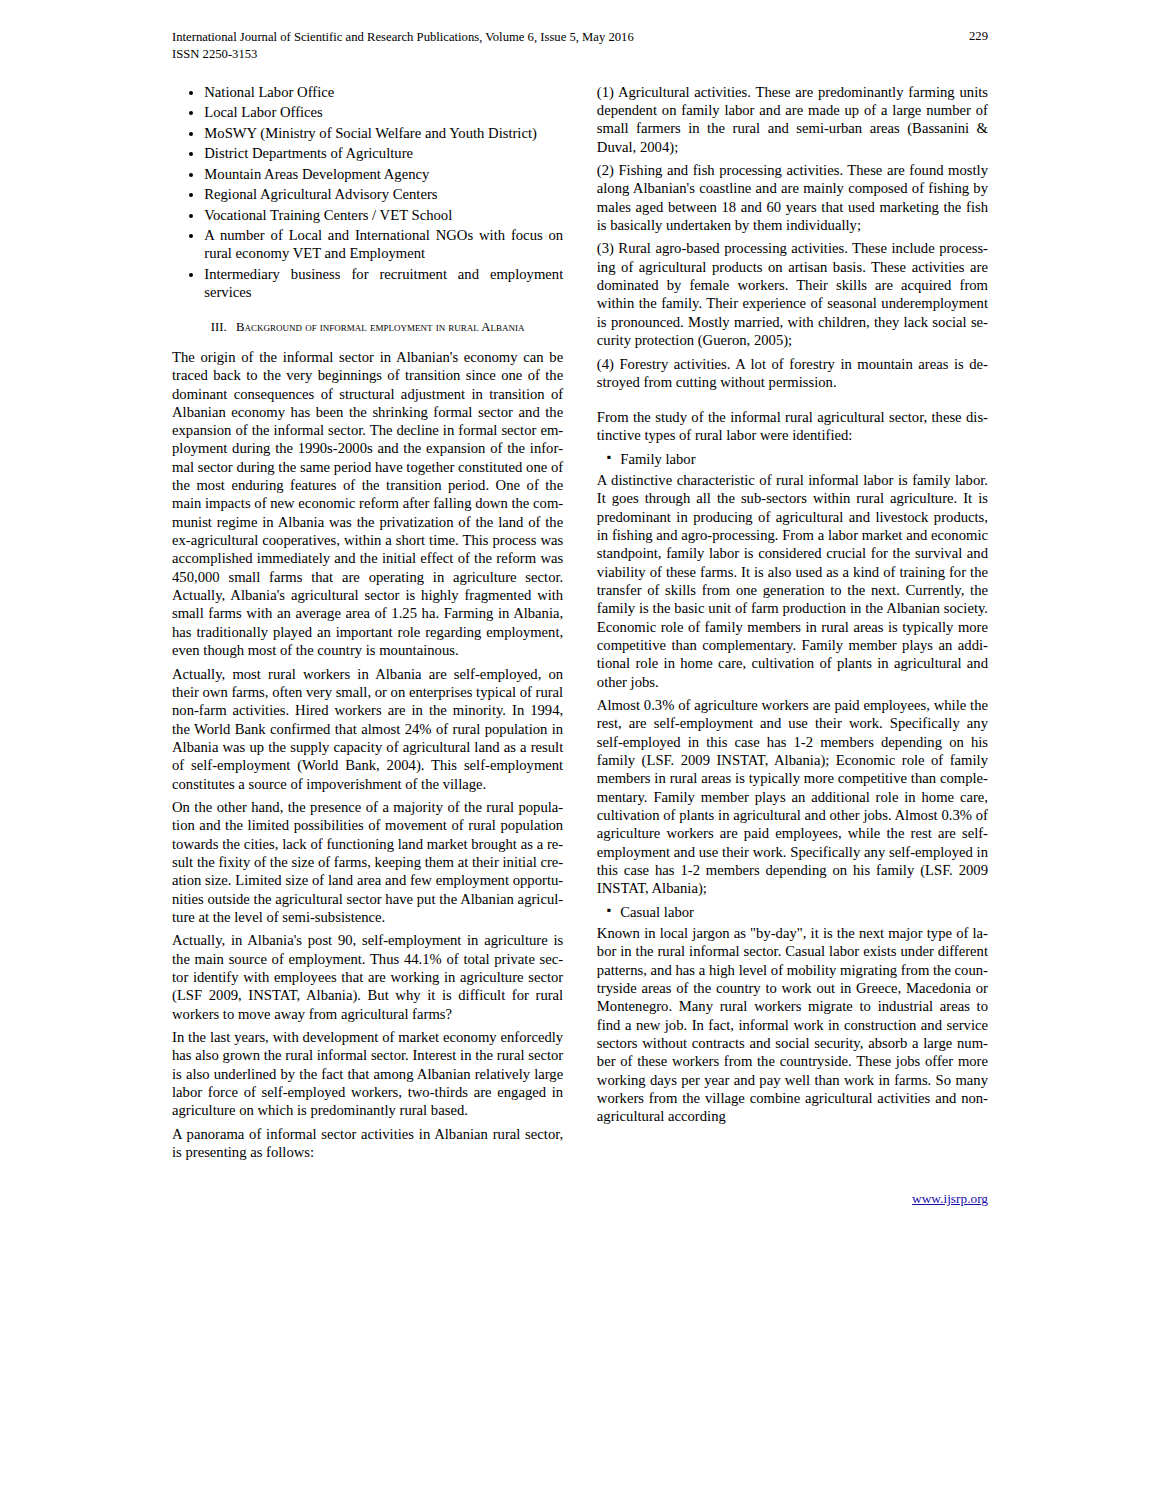International Journal of Scientific and Research Publications, Volume 6, Issue 5, May 2016
ISSN 2250-3153
229
National Labor Office
Local Labor Offices
MoSWY (Ministry of Social Welfare and Youth District)
District Departments of Agriculture
Mountain Areas Development Agency
Regional Agricultural Advisory Centers
Vocational Training Centers / VET School
A number of Local and International NGOs with focus on rural economy VET and Employment
Intermediary business for recruitment and employment services
III. Background of informal employment in rural Albania
The origin of the informal sector in Albanian's economy can be traced back to the very beginnings of transition since one of the dominant consequences of structural adjustment in transition of Albanian economy has been the shrinking formal sector and the expansion of the informal sector. The decline in formal sector employment during the 1990s-2000s and the expansion of the informal sector during the same period have together constituted one of the most enduring features of the transition period. One of the main impacts of new economic reform after falling down the communist regime in Albania was the privatization of the land of the ex-agricultural cooperatives, within a short time. This process was accomplished immediately and the initial effect of the reform was 450,000 small farms that are operating in agriculture sector. Actually, Albania's agricultural sector is highly fragmented with small farms with an average area of 1.25 ha. Farming in Albania, has traditionally played an important role regarding employment, even though most of the country is mountainous.
Actually, most rural workers in Albania are self-employed, on their own farms, often very small, or on enterprises typical of rural non-farm activities. Hired workers are in the minority. In 1994, the World Bank confirmed that almost 24% of rural population in Albania was up the supply capacity of agricultural land as a result of self-employment (World Bank, 2004). This self-employment constitutes a source of impoverishment of the village.
On the other hand, the presence of a majority of the rural population and the limited possibilities of movement of rural population towards the cities, lack of functioning land market brought as a result the fixity of the size of farms, keeping them at their initial creation size. Limited size of land area and few employment opportunities outside the agricultural sector have put the Albanian agriculture at the level of semi-subsistence.
Actually, in Albania's post 90, self-employment in agriculture is the main source of employment. Thus 44.1% of total private sector identify with employees that are working in agriculture sector (LSF 2009, INSTAT, Albania). But why it is difficult for rural workers to move away from agricultural farms?
In the last years, with development of market economy enforcedly has also grown the rural informal sector. Interest in the rural sector is also underlined by the fact that among Albanian relatively large labor force of self-employed workers, two-thirds are engaged in agriculture on which is predominantly rural based.
A panorama of informal sector activities in Albanian rural sector, is presenting as follows:
(1) Agricultural activities. These are predominantly farming units dependent on family labor and are made up of a large number of small farmers in the rural and semi-urban areas (Bassanini & Duval, 2004);
(2) Fishing and fish processing activities. These are found mostly along Albanian's coastline and are mainly composed of fishing by males aged between 18 and 60 years that used marketing the fish is basically undertaken by them individually;
(3) Rural agro-based processing activities. These include processing of agricultural products on artisan basis. These activities are dominated by female workers. Their skills are acquired from within the family. Their experience of seasonal underemployment is pronounced. Mostly married, with children, they lack social security protection (Gueron, 2005);
(4) Forestry activities. A lot of forestry in mountain areas is destroyed from cutting without permission.
From the study of the informal rural agricultural sector, these distinctive types of rural labor were identified:
Family labor
A distinctive characteristic of rural informal labor is family labor. It goes through all the sub-sectors within rural agriculture. It is predominant in producing of agricultural and livestock products, in fishing and agro-processing. From a labor market and economic standpoint, family labor is considered crucial for the survival and viability of these farms. It is also used as a kind of training for the transfer of skills from one generation to the next. Currently, the family is the basic unit of farm production in the Albanian society. Economic role of family members in rural areas is typically more competitive than complementary. Family member plays an additional role in home care, cultivation of plants in agricultural and other jobs.
Almost 0.3% of agriculture workers are paid employees, while the rest, are self-employment and use their work. Specifically any self-employed in this case has 1-2 members depending on his family (LSF. 2009 INSTAT, Albania); Economic role of family members in rural areas is typically more competitive than complementary. Family member plays an additional role in home care, cultivation of plants in agricultural and other jobs. Almost 0.3% of agriculture workers are paid employees, while the rest are self-employment and use their work. Specifically any self-employed in this case has 1-2 members depending on his family (LSF. 2009 INSTAT, Albania);
Casual labor
Known in local jargon as "by-day", it is the next major type of labor in the rural informal sector. Casual labor exists under different patterns, and has a high level of mobility migrating from the countryside areas of the country to work out in Greece, Macedonia or Montenegro. Many rural workers migrate to industrial areas to find a new job. In fact, informal work in construction and service sectors without contracts and social security, absorb a large number of these workers from the countryside. These jobs offer more working days per year and pay well than work in farms. So many workers from the village combine agricultural activities and non-agricultural according
www.ijsrp.org